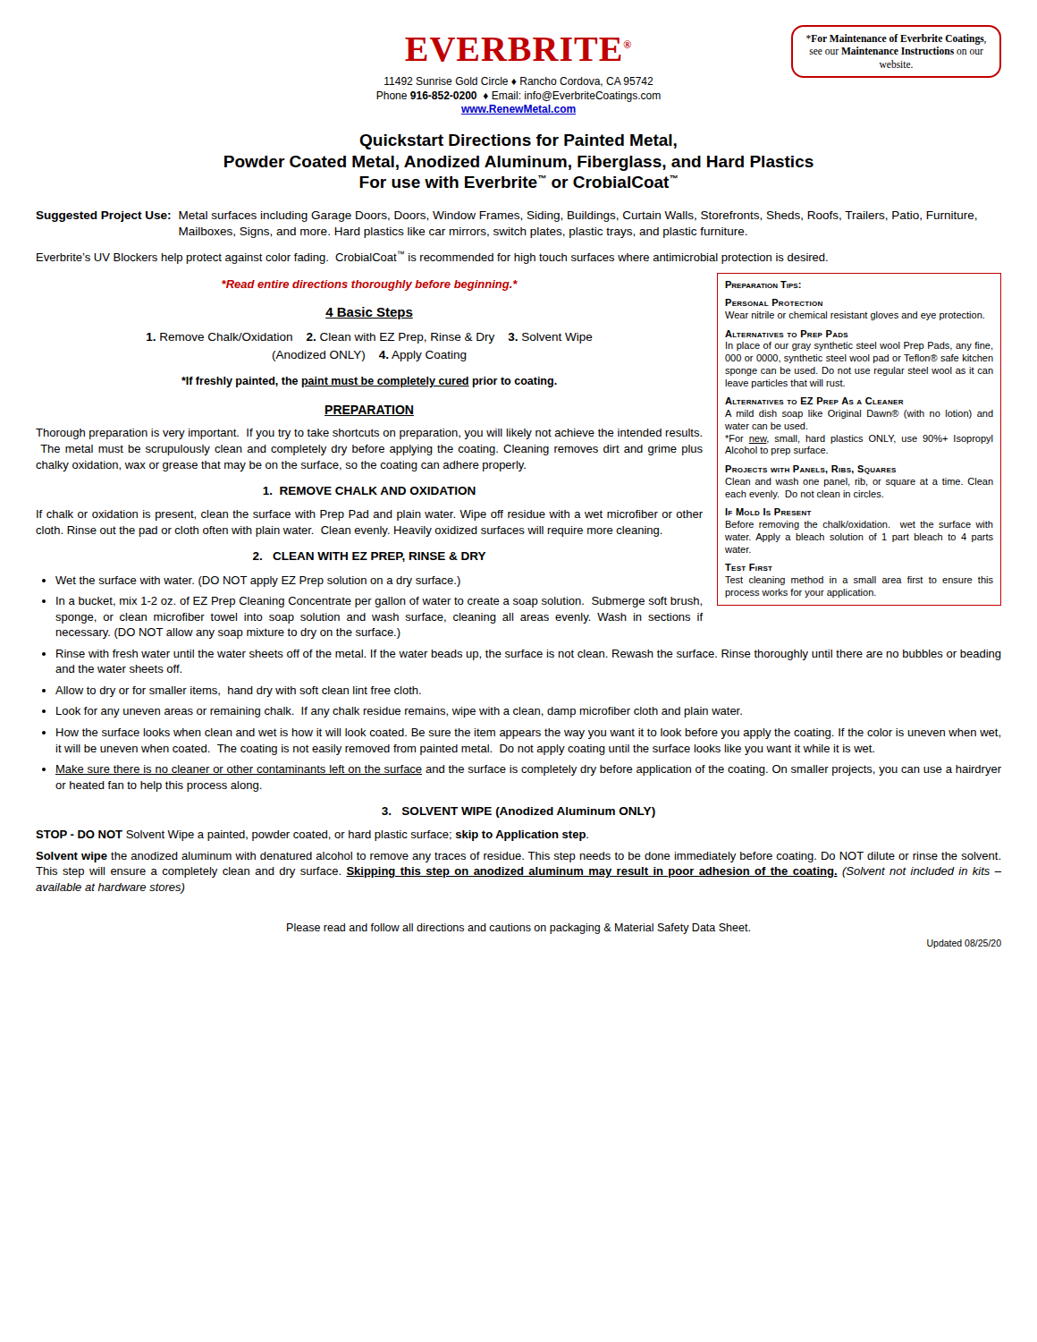*For Maintenance of Everbrite Coatings, see our Maintenance Instructions on our website.
EVERBRITE®
11492 Sunrise Gold Circle ♦ Rancho Cordova, CA 95742
Phone 916-852-0200 ♦ Email: info@EverbriteCoatings.com
www.RenewMetal.com
Quickstart Directions for Painted Metal,
Powder Coated Metal, Anodized Aluminum, Fiberglass, and Hard Plastics
For use with Everbrite™ or CrobialCoat™
| Suggested Project Use: | Metal surfaces including Garage Doors, Doors, Window Frames, Siding, Buildings, Curtain Walls, Storefronts, Sheds, Roofs, Trailers, Patio, Furniture, Mailboxes, Signs, and more. Hard plastics like car mirrors, switch plates, plastic trays, and plastic furniture. |
Everbrite’s UV Blockers help protect against color fading. CrobialCoat™ is recommended for high touch surfaces where antimicrobial protection is desired.
Preparation Tips:
Personal Protection
Wear nitrile or chemical resistant gloves and eye protection.
Alternatives to Prep Pads
In place of our gray synthetic steel wool Prep Pads, any fine, 000 or 0000, synthetic steel wool pad or Teflon® safe kitchen sponge can be used. Do not use regular steel wool as it can leave particles that will rust.
Alternatives to EZ Prep As a Cleaner
A mild dish soap like Original Dawn® (with no lotion) and water can be used.
*For new, small, hard plastics ONLY, use 90%+ Isopropyl Alcohol to prep surface.
Projects with Panels, Ribs, Squares
Clean and wash one panel, rib, or square at a time. Clean each evenly. Do not clean in circles.
If Mold Is Present
Before removing the chalk/oxidation. wet the surface with water. Apply a bleach solution of 1 part bleach to 4 parts water.
Test First
Test cleaning method in a small area first to ensure this process works for your application.
*Read entire directions thoroughly before beginning.*
4 Basic Steps
1. Remove Chalk/Oxidation 2. Clean with EZ Prep, Rinse & Dry 3. Solvent Wipe
(Anodized ONLY) 4. Apply Coating
*If freshly painted, the paint must be completely cured prior to coating.
PREPARATION
Thorough preparation is very important. If you try to take shortcuts on preparation, you will likely not achieve the intended results. The metal must be scrupulously clean and completely dry before applying the coating. Cleaning removes dirt and grime plus chalky oxidation, wax or grease that may be on the surface, so the coating can adhere properly.
1. REMOVE CHALK AND OXIDATION
If chalk or oxidation is present, clean the surface with Prep Pad and plain water. Wipe off residue with a wet microfiber or other cloth. Rinse out the pad or cloth often with plain water. Clean evenly. Heavily oxidized surfaces will require more cleaning.
2. CLEAN WITH EZ PREP, RINSE & DRY
Wet the surface with water. (DO NOT apply EZ Prep solution on a dry surface.)
In a bucket, mix 1-2 oz. of EZ Prep Cleaning Concentrate per gallon of water to create a soap solution. Submerge soft brush, sponge, or clean microfiber towel into soap solution and wash surface, cleaning all areas evenly. Wash in sections if necessary. (DO NOT allow any soap mixture to dry on the surface.)
Rinse with fresh water until the water sheets off of the metal. If the water beads up, the surface is not clean. Rewash the surface. Rinse thoroughly until there are no bubbles or beading and the water sheets off.
Allow to dry or for smaller items, hand dry with soft clean lint free cloth.
Look for any uneven areas or remaining chalk. If any chalk residue remains, wipe with a clean, damp microfiber cloth and plain water.
How the surface looks when clean and wet is how it will look coated. Be sure the item appears the way you want it to look before you apply the coating. If the color is uneven when wet, it will be uneven when coated. The coating is not easily removed from painted metal. Do not apply coating until the surface looks like you want it while it is wet.
Make sure there is no cleaner or other contaminants left on the surface and the surface is completely dry before application of the coating. On smaller projects, you can use a hairdryer or heated fan to help this process along.
3. SOLVENT WIPE (Anodized Aluminum ONLY)
STOP - DO NOT Solvent Wipe a painted, powder coated, or hard plastic surface; skip to Application step.
Solvent wipe the anodized aluminum with denatured alcohol to remove any traces of residue. This step needs to be done immediately before coating. Do NOT dilute or rinse the solvent. This step will ensure a completely clean and dry surface. Skipping this step on anodized aluminum may result in poor adhesion of the coating. (Solvent not included in kits – available at hardware stores)
Please read and follow all directions and cautions on packaging & Material Safety Data Sheet.
Updated 08/25/20